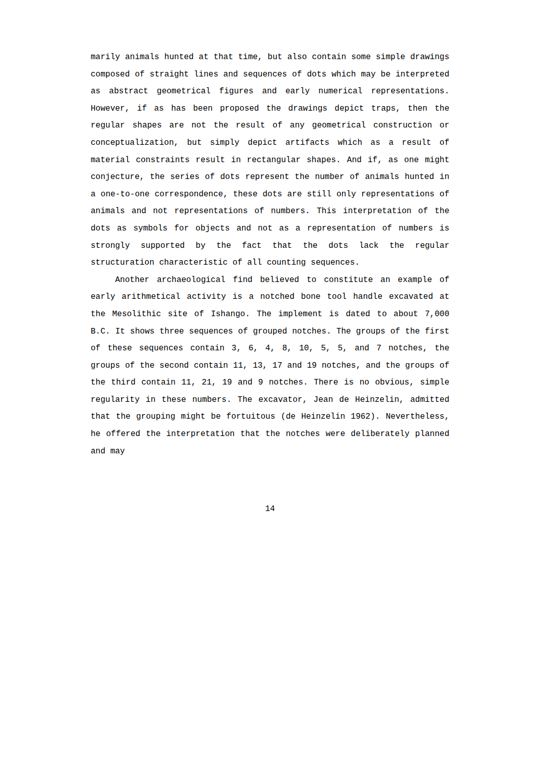marily animals hunted at that time, but also contain some simple drawings composed of straight lines and sequences of dots which may be interpreted as abstract geometrical figures and early numerical representations. However, if as has been proposed the drawings depict traps, then the regular shapes are not the result of any geometrical construction or conceptualization, but simply depict artifacts which as a result of material constraints result in rectangular shapes. And if, as one might conjecture, the series of dots represent the number of animals hunted in a one-to-one correspondence, these dots are still only representations of animals and not representations of numbers. This interpretation of the dots as symbols for objects and not as a representation of numbers is strongly supported by the fact that the dots lack the regular structuration characteristic of all counting sequences.
Another archaeological find believed to constitute an example of early arithmetical activity is a notched bone tool handle excavated at the Mesolithic site of Ishango. The implement is dated to about 7,000 B.C. It shows three sequences of grouped notches. The groups of the first of these sequences contain 3, 6, 4, 8, 10, 5, 5, and 7 notches, the groups of the second contain 11, 13, 17 and 19 notches, and the groups of the third contain 11, 21, 19 and 9 notches. There is no obvious, simple regularity in these numbers. The excavator, Jean de Heinzelin, admitted that the grouping might be fortuitous (de Heinzelin 1962). Nevertheless, he offered the interpretation that the notches were deliberately planned and may
14